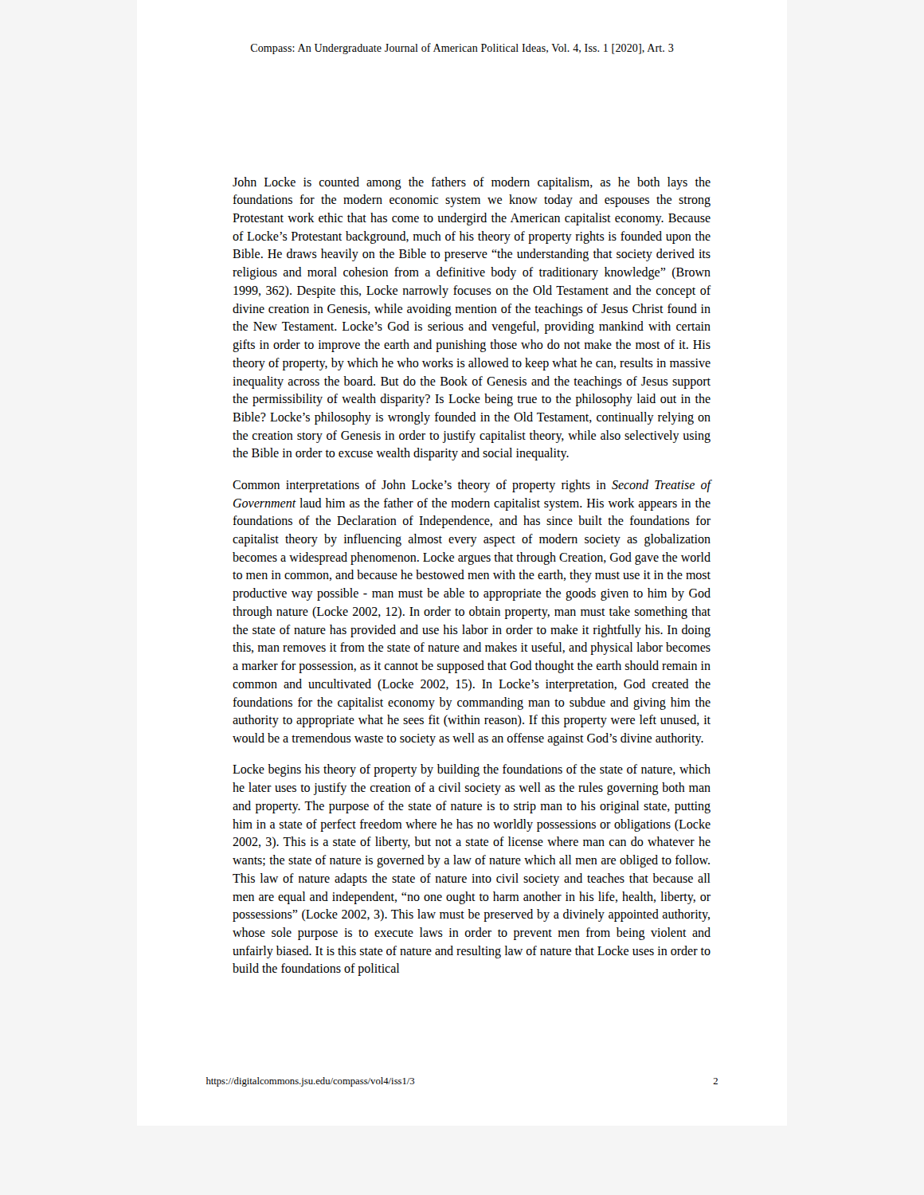Compass: An Undergraduate Journal of American Political Ideas, Vol. 4, Iss. 1 [2020], Art. 3
John Locke is counted among the fathers of modern capitalism, as he both lays the foundations for the modern economic system we know today and espouses the strong Protestant work ethic that has come to undergird the American capitalist economy. Because of Locke’s Protestant background, much of his theory of property rights is founded upon the Bible. He draws heavily on the Bible to preserve “the understanding that society derived its religious and moral cohesion from a definitive body of traditionary knowledge” (Brown 1999, 362). Despite this, Locke narrowly focuses on the Old Testament and the concept of divine creation in Genesis, while avoiding mention of the teachings of Jesus Christ found in the New Testament. Locke’s God is serious and vengeful, providing mankind with certain gifts in order to improve the earth and punishing those who do not make the most of it. His theory of property, by which he who works is allowed to keep what he can, results in massive inequality across the board. But do the Book of Genesis and the teachings of Jesus support the permissibility of wealth disparity? Is Locke being true to the philosophy laid out in the Bible? Locke’s philosophy is wrongly founded in the Old Testament, continually relying on the creation story of Genesis in order to justify capitalist theory, while also selectively using the Bible in order to excuse wealth disparity and social inequality.
Common interpretations of John Locke’s theory of property rights in Second Treatise of Government laud him as the father of the modern capitalist system. His work appears in the foundations of the Declaration of Independence, and has since built the foundations for capitalist theory by influencing almost every aspect of modern society as globalization becomes a widespread phenomenon. Locke argues that through Creation, God gave the world to men in common, and because he bestowed men with the earth, they must use it in the most productive way possible - man must be able to appropriate the goods given to him by God through nature (Locke 2002, 12). In order to obtain property, man must take something that the state of nature has provided and use his labor in order to make it rightfully his. In doing this, man removes it from the state of nature and makes it useful, and physical labor becomes a marker for possession, as it cannot be supposed that God thought the earth should remain in common and uncultivated (Locke 2002, 15). In Locke’s interpretation, God created the foundations for the capitalist economy by commanding man to subdue and giving him the authority to appropriate what he sees fit (within reason). If this property were left unused, it would be a tremendous waste to society as well as an offense against God’s divine authority.
Locke begins his theory of property by building the foundations of the state of nature, which he later uses to justify the creation of a civil society as well as the rules governing both man and property. The purpose of the state of nature is to strip man to his original state, putting him in a state of perfect freedom where he has no worldly possessions or obligations (Locke 2002, 3). This is a state of liberty, but not a state of license where man can do whatever he wants; the state of nature is governed by a law of nature which all men are obliged to follow. This law of nature adapts the state of nature into civil society and teaches that because all men are equal and independent, “no one ought to harm another in his life, health, liberty, or possessions” (Locke 2002, 3). This law must be preserved by a divinely appointed authority, whose sole purpose is to execute laws in order to prevent men from being violent and unfairly biased. It is this state of nature and resulting law of nature that Locke uses in order to build the foundations of political
https://digitalcommons.jsu.edu/compass/vol4/iss1/3 2